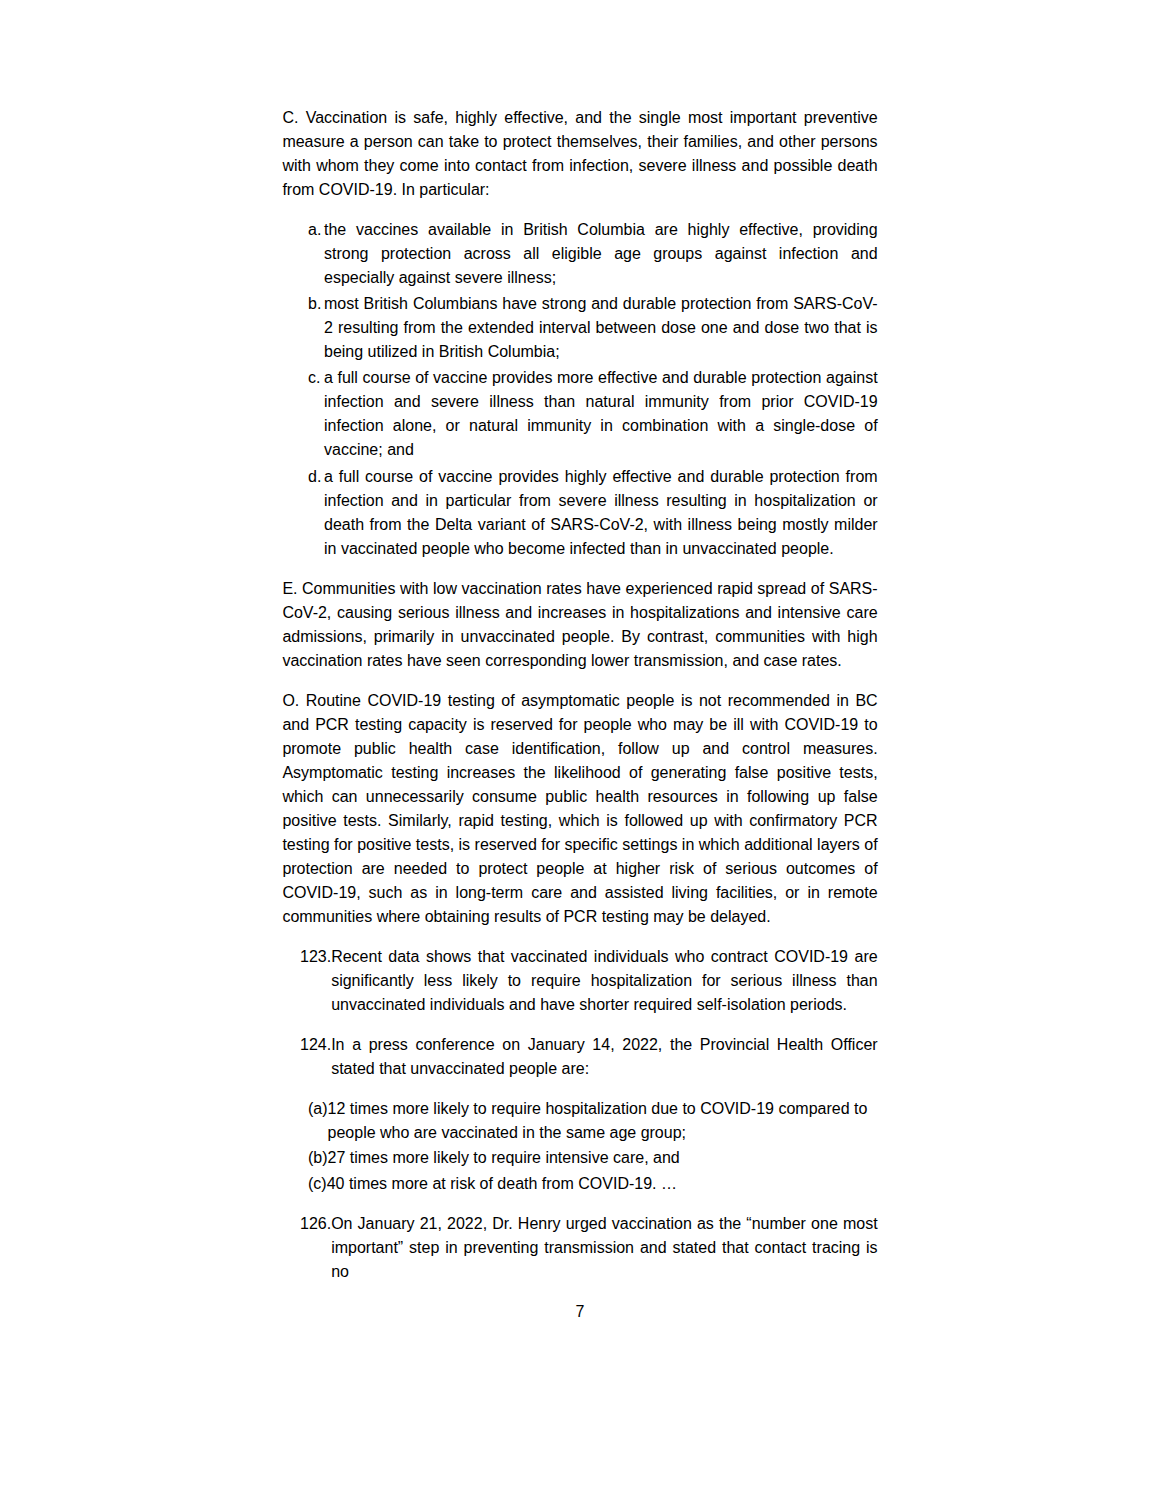C. Vaccination is safe, highly effective, and the single most important preventive measure a person can take to protect themselves, their families, and other persons with whom they come into contact from infection, severe illness and possible death from COVID-19. In particular:
a. the vaccines available in British Columbia are highly effective, providing strong protection across all eligible age groups against infection and especially against severe illness;
b. most British Columbians have strong and durable protection from SARS-CoV-2 resulting from the extended interval between dose one and dose two that is being utilized in British Columbia;
c. a full course of vaccine provides more effective and durable protection against infection and severe illness than natural immunity from prior COVID-19 infection alone, or natural immunity in combination with a single-dose of vaccine; and
d. a full course of vaccine provides highly effective and durable protection from infection and in particular from severe illness resulting in hospitalization or death from the Delta variant of SARS-CoV-2, with illness being mostly milder in vaccinated people who become infected than in unvaccinated people.
E. Communities with low vaccination rates have experienced rapid spread of SARS-CoV-2, causing serious illness and increases in hospitalizations and intensive care admissions, primarily in unvaccinated people. By contrast, communities with high vaccination rates have seen corresponding lower transmission, and case rates.
O. Routine COVID-19 testing of asymptomatic people is not recommended in BC and PCR testing capacity is reserved for people who may be ill with COVID-19 to promote public health case identification, follow up and control measures. Asymptomatic testing increases the likelihood of generating false positive tests, which can unnecessarily consume public health resources in following up false positive tests. Similarly, rapid testing, which is followed up with confirmatory PCR testing for positive tests, is reserved for specific settings in which additional layers of protection are needed to protect people at higher risk of serious outcomes of COVID-19, such as in long-term care and assisted living facilities, or in remote communities where obtaining results of PCR testing may be delayed.
123. Recent data shows that vaccinated individuals who contract COVID-19 are significantly less likely to require hospitalization for serious illness than unvaccinated individuals and have shorter required self-isolation periods.
124. In a press conference on January 14, 2022, the Provincial Health Officer stated that unvaccinated people are:
(a) 12 times more likely to require hospitalization due to COVID-19 compared to people who are vaccinated in the same age group;
(b) 27 times more likely to require intensive care, and
(c) 40 times more at risk of death from COVID-19. …
126. On January 21, 2022, Dr. Henry urged vaccination as the “number one most important” step in preventing transmission and stated that contact tracing is no
7